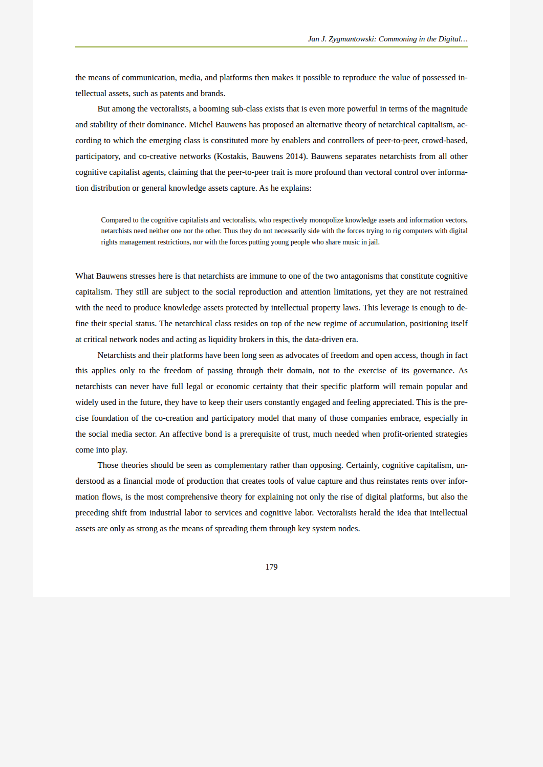Jan J. Zygmuntowski: Commoning in the Digital…
the means of communication, media, and platforms then makes it possible to reproduce the value of possessed intellectual assets, such as patents and brands.
But among the vectoralists, a booming sub-class exists that is even more powerful in terms of the magnitude and stability of their dominance. Michel Bauwens has proposed an alternative theory of netarchical capitalism, according to which the emerging class is constituted more by enablers and controllers of peer-to-peer, crowd-based, participatory, and co-creative networks (Kostakis, Bauwens 2014). Bauwens separates netarchists from all other cognitive capitalist agents, claiming that the peer-to-peer trait is more profound than vectoral control over information distribution or general knowledge assets capture. As he explains:
Compared to the cognitive capitalists and vectoralists, who respectively monopolize knowledge assets and information vectors, netarchists need neither one nor the other. Thus they do not necessarily side with the forces trying to rig computers with digital rights management restrictions, nor with the forces putting young people who share music in jail.
What Bauwens stresses here is that netarchists are immune to one of the two antagonisms that constitute cognitive capitalism. They still are subject to the social reproduction and attention limitations, yet they are not restrained with the need to produce knowledge assets protected by intellectual property laws. This leverage is enough to define their special status. The netarchical class resides on top of the new regime of accumulation, positioning itself at critical network nodes and acting as liquidity brokers in this, the data-driven era.
Netarchists and their platforms have been long seen as advocates of freedom and open access, though in fact this applies only to the freedom of passing through their domain, not to the exercise of its governance. As netarchists can never have full legal or economic certainty that their specific platform will remain popular and widely used in the future, they have to keep their users constantly engaged and feeling appreciated. This is the precise foundation of the co-creation and participatory model that many of those companies embrace, especially in the social media sector. An affective bond is a prerequisite of trust, much needed when profit-oriented strategies come into play.
Those theories should be seen as complementary rather than opposing. Certainly, cognitive capitalism, understood as a financial mode of production that creates tools of value capture and thus reinstates rents over information flows, is the most comprehensive theory for explaining not only the rise of digital platforms, but also the preceding shift from industrial labor to services and cognitive labor. Vectoralists herald the idea that intellectual assets are only as strong as the means of spreading them through key system nodes.
179